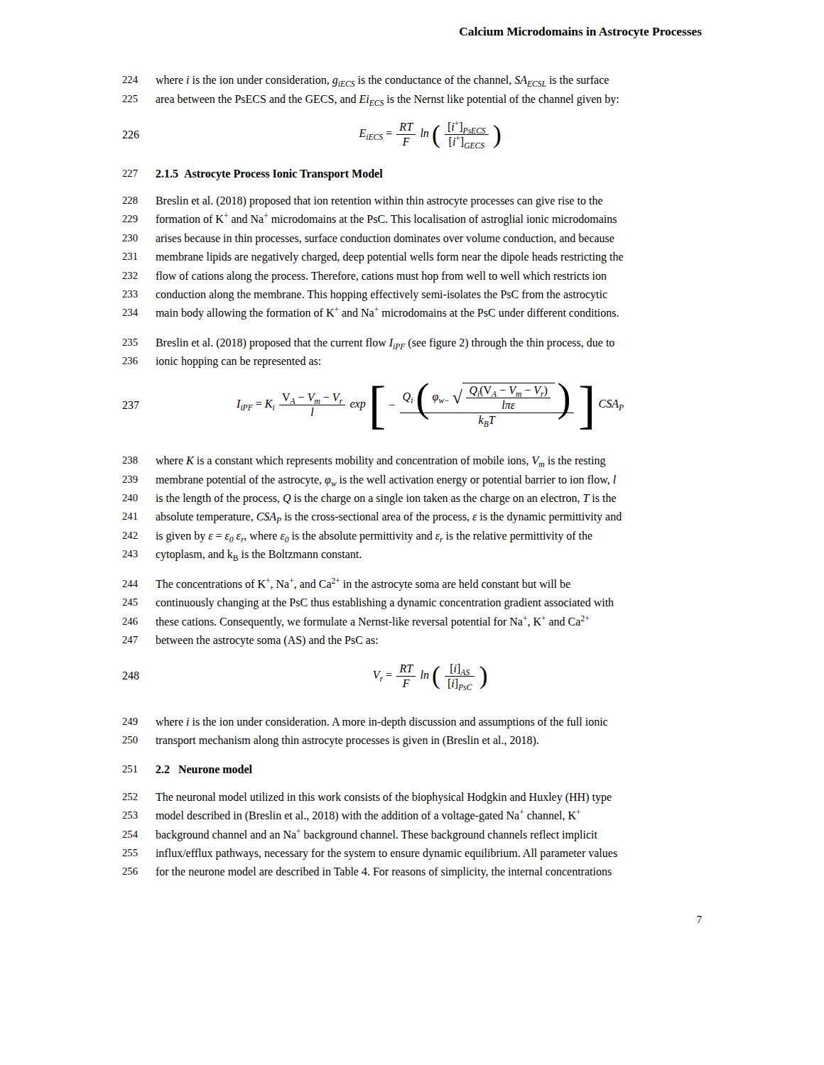Calcium Microdomains in Astrocyte Processes
224
where i is the ion under consideration, giECS is the conductance of the channel, SAECSL is the surface
225
area between the PsECS and the GECS, and EiECS is the Nernst like potential of the channel given by:
226
EiECS = RT F ln ( [i+]PsECS [i+]GECS )
227
2.1.5 Astrocyte Process Ionic Transport Model
228
Breslin et al. (2018) proposed that ion retention within thin astrocyte processes can give rise to the
229
formation of K+ and Na+ microdomains at the PsC. This localisation of astroglial ionic microdomains
230
arises because in thin processes, surface conduction dominates over volume conduction, and because
231
membrane lipids are negatively charged, deep potential wells form near the dipole heads restricting the
232
flow of cations along the process. Therefore, cations must hop from well to well which restricts ion
233
conduction along the membrane. This hopping effectively semi-isolates the PsC from the astrocytic
234
main body allowing the formation of K+ and Na+ microdomains at the PsC under different conditions.
235
Breslin et al. (2018) proposed that the current flow IiPF (see figure 2) through the thin process, due to
236
ionic hopping can be represented as:
237
IiPF = Ki VA − Vm − Vr l exp [ − Qi ( φw− √ Qi(VA − Vm − Vr) lπε ) kBT ] CSAP
238
where K is a constant which represents mobility and concentration of mobile ions, Vm is the resting
239
membrane potential of the astrocyte, φw is the well activation energy or potential barrier to ion flow, l
240
is the length of the process, Q is the charge on a single ion taken as the charge on an electron, T is the
241
absolute temperature, CSAP is the cross-sectional area of the process, ε is the dynamic permittivity and
242
is given by ε = ε0 εr, where ε0 is the absolute permittivity and εr is the relative permittivity of the
243
cytoplasm, and kB is the Boltzmann constant.
244
The concentrations of K+, Na+, and Ca2+ in the astrocyte soma are held constant but will be
245
continuously changing at the PsC thus establishing a dynamic concentration gradient associated with
246
these cations. Consequently, we formulate a Nernst-like reversal potential for Na+, K+ and Ca2+
247
between the astrocyte soma (AS) and the PsC as:
248
Vr = RT F ln ( [i]AS [i]PsC )
249
where i is the ion under consideration. A more in-depth discussion and assumptions of the full ionic
250
transport mechanism along thin astrocyte processes is given in (Breslin et al., 2018).
251
2.2 Neurone model
252
The neuronal model utilized in this work consists of the biophysical Hodgkin and Huxley (HH) type
253
model described in (Breslin et al., 2018) with the addition of a voltage-gated Na+ channel, K+
254
background channel and an Na+ background channel. These background channels reflect implicit
255
influx/efflux pathways, necessary for the system to ensure dynamic equilibrium. All parameter values
256
for the neurone model are described in Table 4. For reasons of simplicity, the internal concentrations
7